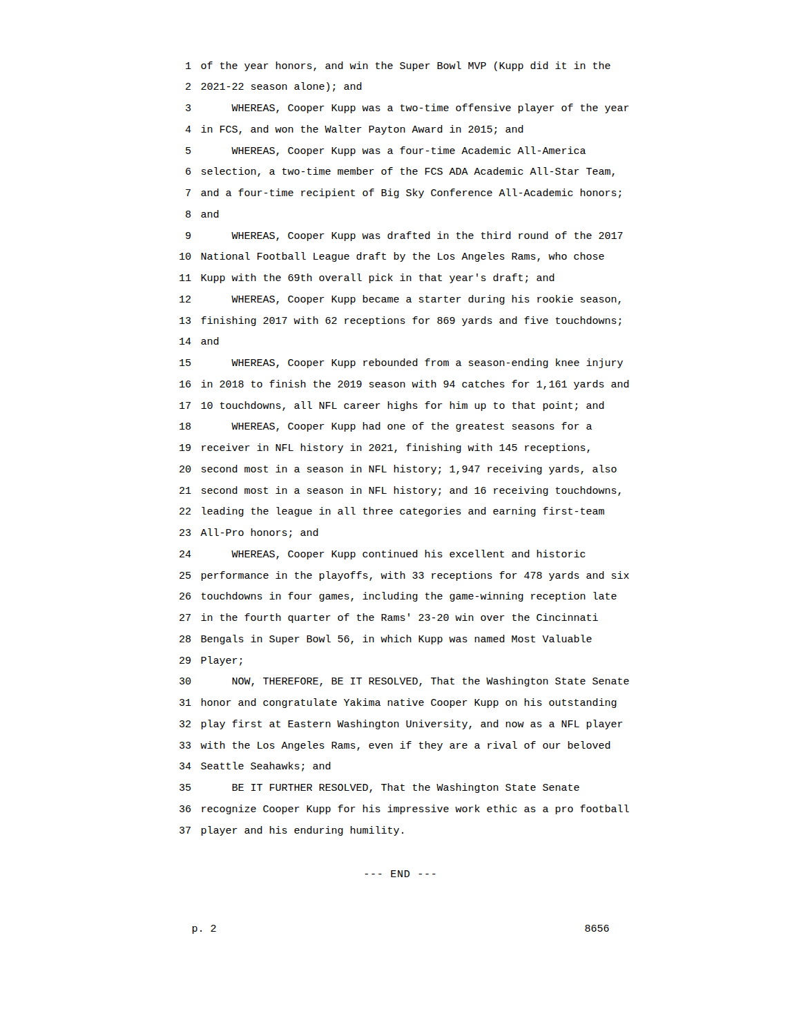of the year honors, and win the Super Bowl MVP (Kupp did it in the
2021-22 season alone); and
WHEREAS, Cooper Kupp was a two-time offensive player of the year
in FCS, and won the Walter Payton Award in 2015; and
WHEREAS, Cooper Kupp was a four-time Academic All-America
selection, a two-time member of the FCS ADA Academic All-Star Team,
and a four-time recipient of Big Sky Conference All-Academic honors;
and
WHEREAS, Cooper Kupp was drafted in the third round of the 2017
National Football League draft by the Los Angeles Rams, who chose
Kupp with the 69th overall pick in that year's draft; and
WHEREAS, Cooper Kupp became a starter during his rookie season,
finishing 2017 with 62 receptions for 869 yards and five touchdowns;
and
WHEREAS, Cooper Kupp rebounded from a season-ending knee injury
in 2018 to finish the 2019 season with 94 catches for 1,161 yards and
10 touchdowns, all NFL career highs for him up to that point; and
WHEREAS, Cooper Kupp had one of the greatest seasons for a
receiver in NFL history in 2021, finishing with 145 receptions,
second most in a season in NFL history; 1,947 receiving yards, also
second most in a season in NFL history; and 16 receiving touchdowns,
leading the league in all three categories and earning first-team
All-Pro honors; and
WHEREAS, Cooper Kupp continued his excellent and historic
performance in the playoffs, with 33 receptions for 478 yards and six
touchdowns in four games, including the game-winning reception late
in the fourth quarter of the Rams' 23-20 win over the Cincinnati
Bengals in Super Bowl 56, in which Kupp was named Most Valuable
Player;
NOW, THEREFORE, BE IT RESOLVED, That the Washington State Senate
honor and congratulate Yakima native Cooper Kupp on his outstanding
play first at Eastern Washington University, and now as a NFL player
with the Los Angeles Rams, even if they are a rival of our beloved
Seattle Seahawks; and
BE IT FURTHER RESOLVED, That the Washington State Senate
recognize Cooper Kupp for his impressive work ethic as a pro football
player and his enduring humility.
--- END ---
p. 2 8656